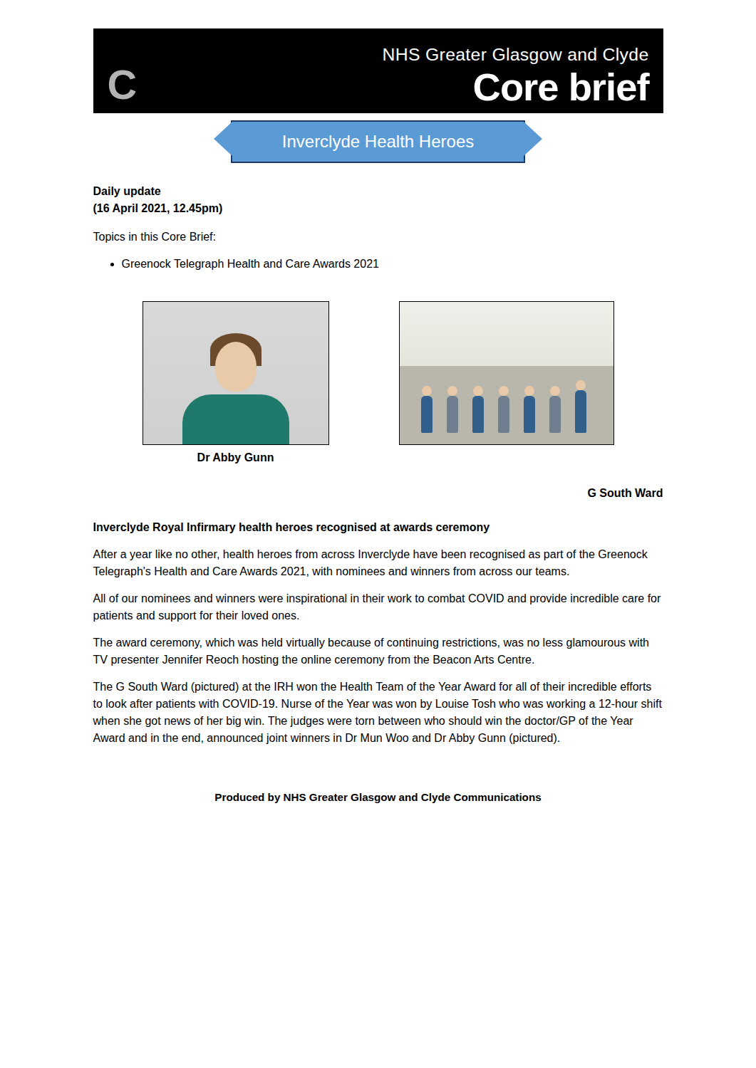NHS Greater Glasgow and Clyde
C Core brief
Inverclyde Health Heroes
Daily update
(16 April 2021, 12.45pm)
Topics in this Core Brief:
Greenock Telegraph Health and Care Awards 2021
Dr Abby Gunn
G South Ward
Inverclyde Royal Infirmary health heroes recognised at awards ceremony
After a year like no other, health heroes from across Inverclyde have been recognised as part of the Greenock Telegraph's Health and Care Awards 2021, with nominees and winners from across our teams.
All of our nominees and winners were inspirational in their work to combat COVID and provide incredible care for patients and support for their loved ones.
The award ceremony, which was held virtually because of continuing restrictions, was no less glamourous with TV presenter Jennifer Reoch hosting the online ceremony from the Beacon Arts Centre.
The G South Ward (pictured) at the IRH won the Health Team of the Year Award for all of their incredible efforts to look after patients with COVID-19. Nurse of the Year was won by Louise Tosh who was working a 12-hour shift when she got news of her big win. The judges were torn between who should win the doctor/GP of the Year Award and in the end, announced joint winners in Dr Mun Woo and Dr Abby Gunn (pictured).
Produced by NHS Greater Glasgow and Clyde Communications